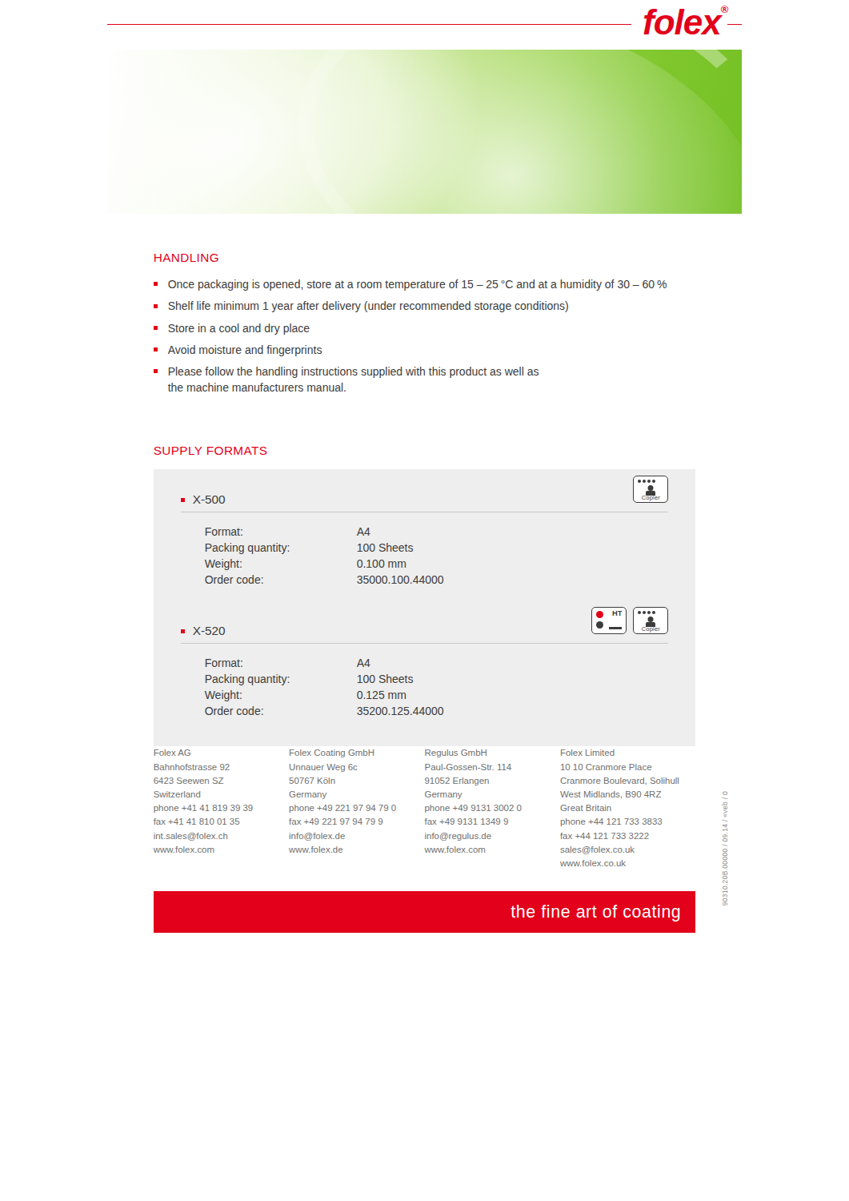folex®
HANDLING
Once packaging is opened, store at a room temperature of 15 – 25 °C and at a humidity of 30 – 60 %
Shelf life minimum 1 year after delivery (under recommended storage conditions)
Store in a cool and dry place
Avoid moisture and fingerprints
Please follow the handling instructions supplied with this product as well as
the machine manufacturers manual.
SUPPLY FORMATS
Copier
X-500
| Format: | A4 |
| Packing quantity: | 100 Sheets |
| Weight: | 0.100 mm |
| Order code: | 35000.100.44000 |
HT
Copier
X-520
| Format: | A4 |
| Packing quantity: | 100 Sheets |
| Weight: | 0.125 mm |
| Order code: | 35200.125.44000 |
Folex AG
Bahnhofstrasse 92
6423 Seewen SZ
Switzerland
phone +41 41 819 39 39
fax +41 41 810 01 35
int.sales@folex.ch
www.folex.com
Folex Coating GmbH
Unnauer Weg 6c
50767 Köln
Germany
phone +49 221 97 94 79 0
fax +49 221 97 94 79 9
info@folex.de
www.folex.de
Regulus GmbH
Paul-Gossen-Str. 114
91052 Erlangen
Germany
phone +49 9131 3002 0
fax +49 9131 1349 9
info@regulus.de
www.folex.com
Folex Limited
10 10 Cranmore Place
Cranmore Boulevard, Solihull
West Midlands, B90 4RZ
Great Britain
phone +44 121 733 3833
fax +44 121 733 3222
sales@folex.co.uk
www.folex.co.uk
90310.20B.00000 / 09.14 / «veb / 0
the fine art of coating